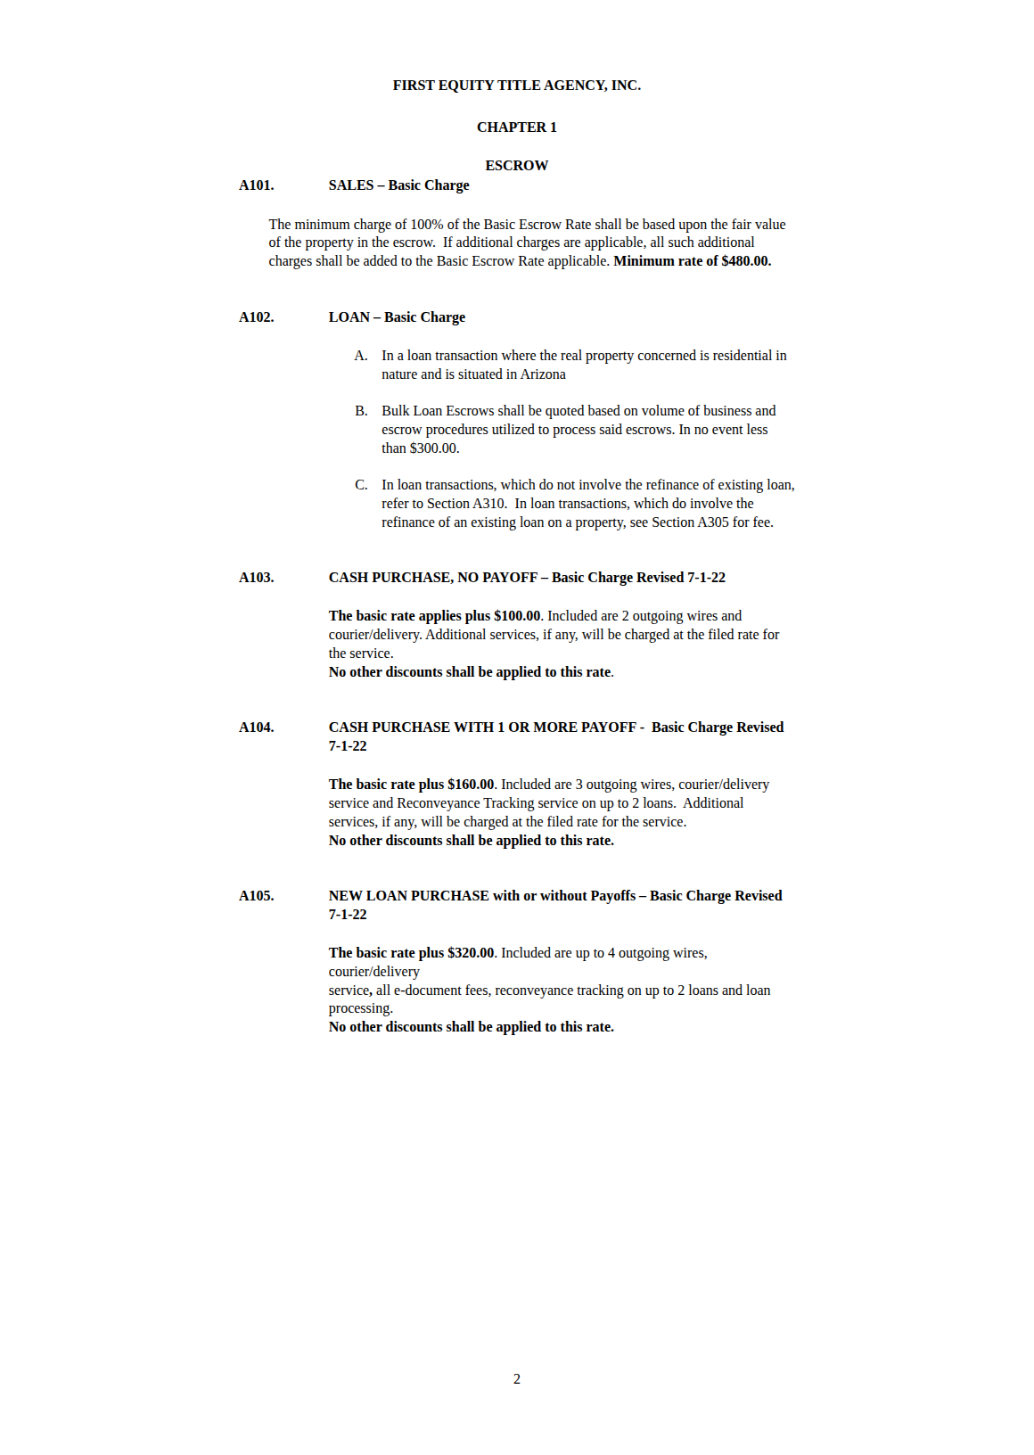FIRST EQUITY TITLE AGENCY, INC.
CHAPTER 1
ESCROW
| A101. | SALES – Basic Charge |
The minimum charge of 100% of the Basic Escrow Rate shall be based upon the fair value of the property in the escrow. If additional charges are applicable, all such additional charges shall be added to the Basic Escrow Rate applicable. Minimum rate of $480.00.
| A102. | LOAN – Basic Charge |
In a loan transaction where the real property concerned is residential in nature and is situated in Arizona
Bulk Loan Escrows shall be quoted based on volume of business and escrow procedures utilized to process said escrows. In no event less than $300.00.
In loan transactions, which do not involve the refinance of existing loan, refer to Section A310. In loan transactions, which do involve the refinance of an existing loan on a property, see Section A305 for fee.
| A103. | CASH PURCHASE, NO PAYOFF – Basic Charge Revised 7-1-22 |
The basic rate applies plus $100.00. Included are 2 outgoing wires and courier/delivery. Additional services, if any, will be charged at the filed rate for the service.
No other discounts shall be applied to this rate.
| A104. | CASH PURCHASE WITH 1 OR MORE PAYOFF - Basic Charge Revised 7-1-22 |
The basic rate plus $160.00. Included are 3 outgoing wires, courier/delivery
service and Reconveyance Tracking service on up to 2 loans. Additional services, if any, will be charged at the filed rate for the service.
No other discounts shall be applied to this rate.
| A105. | NEW LOAN PURCHASE with or without Payoffs – Basic Charge Revised 7-1-22 |
The basic rate plus $320.00. Included are up to 4 outgoing wires, courier/delivery
service, all e-document fees, reconveyance tracking on up to 2 loans and loan processing.
No other discounts shall be applied to this rate.
2